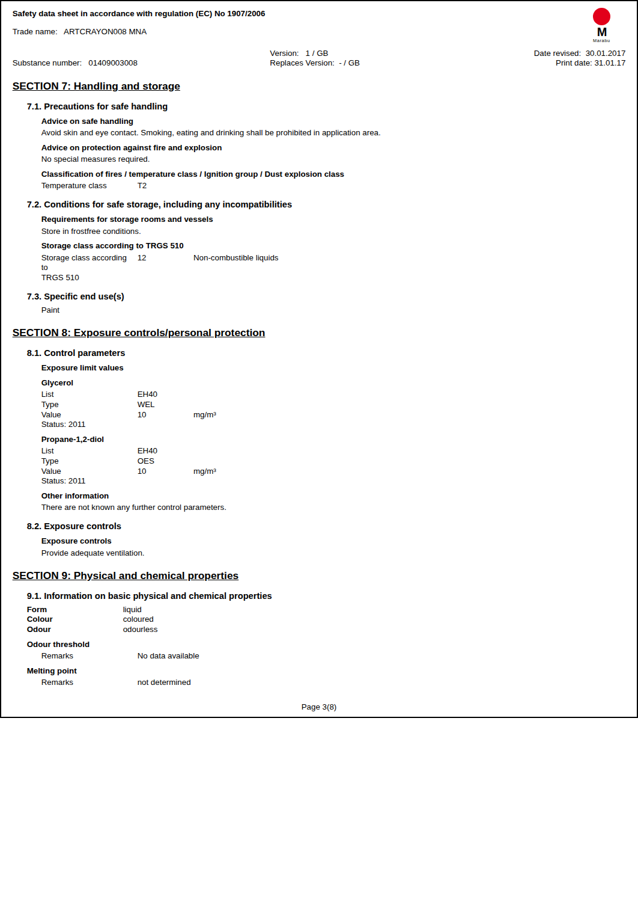M
Marabu
Safety data sheet in accordance with regulation (EC) No 1907/2006
Trade name: ARTCRAYON008 MNA
| | Version: 1 / GB | Date revised: 30.01.2017 |
| Substance number: 01409003008 | Replaces Version: - / GB | Print date: 31.01.17 |
SECTION 7: Handling and storage
7.1. Precautions for safe handling
Advice on safe handling
Avoid skin and eye contact. Smoking, eating and drinking shall be prohibited in application area.
Advice on protection against fire and explosion
No special measures required.
Classification of fires / temperature class / Ignition group / Dust explosion class
| Temperature class | T2 |
7.2. Conditions for safe storage, including any incompatibilities
Requirements for storage rooms and vessels
Store in frostfree conditions.
Storage class according to TRGS 510
| Storage class according to TRGS 510 | 12 | Non-combustible liquids |
7.3. Specific end use(s)
Paint
SECTION 8: Exposure controls/personal protection
8.1. Control parameters
Exposure limit values
Glycerol
| List | EH40 | |
| Type | WEL | |
| Value | 10 | mg/m³ |
| Status: 2011 |
Propane-1,2-diol
| List | EH40 | |
| Type | OES | |
| Value | 10 | mg/m³ |
| Status: 2011 |
Other information
There are not known any further control parameters.
8.2. Exposure controls
Exposure controls
Provide adequate ventilation.
SECTION 9: Physical and chemical properties
9.1. Information on basic physical and chemical properties
| Form | liquid |
| Colour | coloured |
| Odour | odourless |
Odour threshold
| Remarks | No data available |
Melting point
| Remarks | not determined |
Page 3(8)